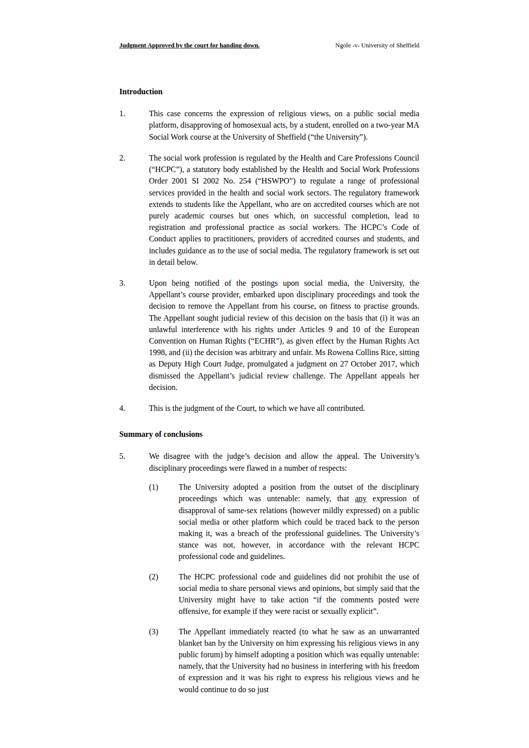Judgment Approved by the court for handing down. Ngole -v- University of Sheffield
Introduction
This case concerns the expression of religious views, on a public social media platform, disapproving of homosexual acts, by a student, enrolled on a two-year MA Social Work course at the University of Sheffield (“the University”).
The social work profession is regulated by the Health and Care Professions Council (“HCPC”), a statutory body established by the Health and Social Work Professions Order 2001 SI 2002 No. 254 (“HSWPO”) to regulate a range of professional services provided in the health and social work sectors. The regulatory framework extends to students like the Appellant, who are on accredited courses which are not purely academic courses but ones which, on successful completion, lead to registration and professional practice as social workers. The HCPC’s Code of Conduct applies to practitioners, providers of accredited courses and students, and includes guidance as to the use of social media. The regulatory framework is set out in detail below.
Upon being notified of the postings upon social media, the University, the Appellant’s course provider, embarked upon disciplinary proceedings and took the decision to remove the Appellant from his course, on fitness to practise grounds. The Appellant sought judicial review of this decision on the basis that (i) it was an unlawful interference with his rights under Articles 9 and 10 of the European Convention on Human Rights (“ECHR”), as given effect by the Human Rights Act 1998, and (ii) the decision was arbitrary and unfair. Ms Rowena Collins Rice, sitting as Deputy High Court Judge, promulgated a judgment on 27 October 2017, which dismissed the Appellant’s judicial review challenge. The Appellant appeals her decision.
This is the judgment of the Court, to which we have all contributed.
Summary of conclusions
We disagree with the judge’s decision and allow the appeal. The University’s disciplinary proceedings were flawed in a number of respects:
The University adopted a position from the outset of the disciplinary proceedings which was untenable: namely, that any expression of disapproval of same-sex relations (however mildly expressed) on a public social media or other platform which could be traced back to the person making it, was a breach of the professional guidelines. The University’s stance was not, however, in accordance with the relevant HCPC professional code and guidelines.
The HCPC professional code and guidelines did not prohibit the use of social media to share personal views and opinions, but simply said that the University might have to take action “if the comments posted were offensive, for example if they were racist or sexually explicit”.
The Appellant immediately reacted (to what he saw as an unwarranted blanket ban by the University on him expressing his religious views in any public forum) by himself adopting a position which was equally untenable: namely, that the University had no business in interfering with his freedom of expression and it was his right to express his religious views and he would continue to do so just